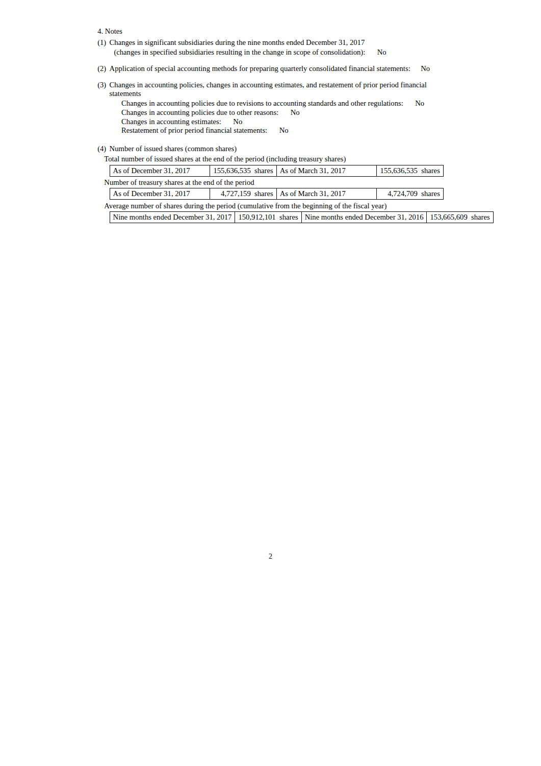4. Notes
(1)
Changes in significant subsidiaries during the nine months ended December 31, 2017
(changes in specified subsidiaries resulting in the change in scope of consolidation):
No
(2)
Application of special accounting methods for preparing quarterly consolidated financial statements:
No
(3)
Changes in accounting policies, changes in accounting estimates, and restatement of prior period financial statements
Changes in accounting policies due to revisions to accounting standards and other regulations:
No
Changes in accounting policies due to other reasons:
No
Changes in accounting estimates:
No
Restatement of prior period financial statements:
No
(4)
Number of issued shares (common shares)
Total number of issued shares at the end of the period (including treasury shares)
| As of December 31, 2017 | 155,636,535 shares | As of March 31, 2017 | 155,636,535 shares |
Number of treasury shares at the end of the period
| As of December 31, 2017 | 4,727,159 shares | As of March 31, 2017 | 4,724,709 shares |
Average number of shares during the period (cumulative from the beginning of the fiscal year)
| Nine months ended December 31, 2017 | 150,912,101 shares | Nine months ended December 31, 2016 | 153,665,609 shares |
2